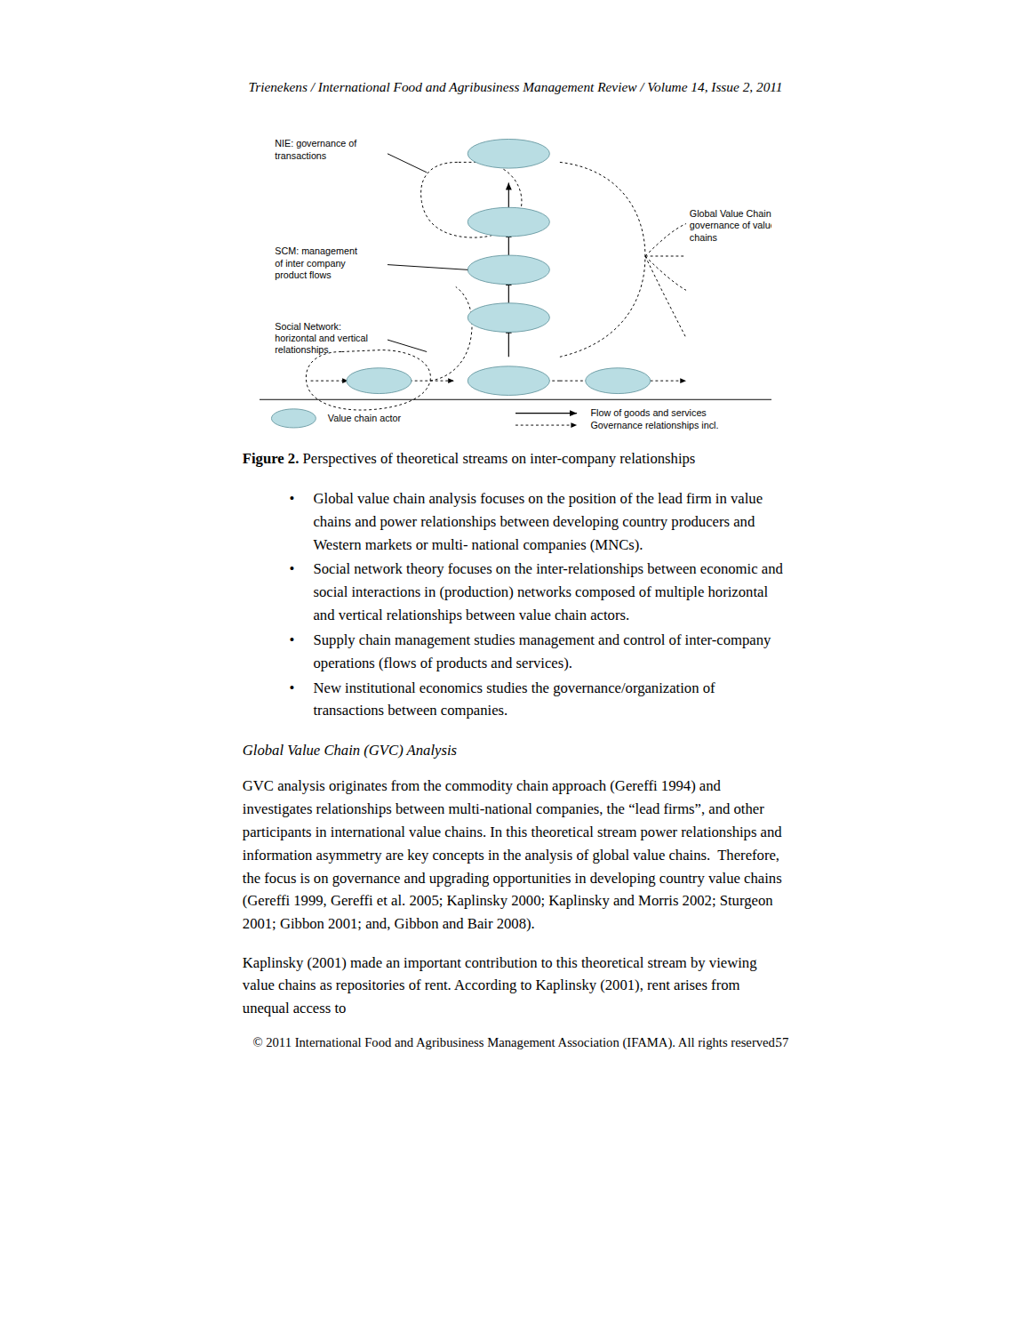Trienekens / International Food and Agribusiness Management Review / Volume 14, Issue 2, 2011
NIE: governance of transactions SCM: management of inter company product flows Social Network: horizontal and vertical relationships Global Value Chains: governance of value chains Value chain actor Flow of goods and services Governance relationships incl.
Figure 2. Perspectives of theoretical streams on inter-company relationships
Global value chain analysis focuses on the position of the lead firm in value chains and power relationships between developing country producers and Western markets or multi- national companies (MNCs).
Social network theory focuses on the inter-relationships between economic and social interactions in (production) networks composed of multiple horizontal and vertical relationships between value chain actors.
Supply chain management studies management and control of inter-company operations (flows of products and services).
New institutional economics studies the governance/organization of transactions between companies.
Global Value Chain (GVC) Analysis
GVC analysis originates from the commodity chain approach (Gereffi 1994) and investigates relationships between multi-national companies, the “lead firms”, and other participants in international value chains. In this theoretical stream power relationships and information asymmetry are key concepts in the analysis of global value chains. Therefore, the focus is on governance and upgrading opportunities in developing country value chains (Gereffi 1999, Gereffi et al. 2005; Kaplinsky 2000; Kaplinsky and Morris 2002; Sturgeon 2001; Gibbon 2001; and, Gibbon and Bair 2008).
Kaplinsky (2001) made an important contribution to this theoretical stream by viewing value chains as repositories of rent. According to Kaplinsky (2001), rent arises from unequal access to
© 2011 International Food and Agribusiness Management Association (IFAMA). All rights reserved.
57